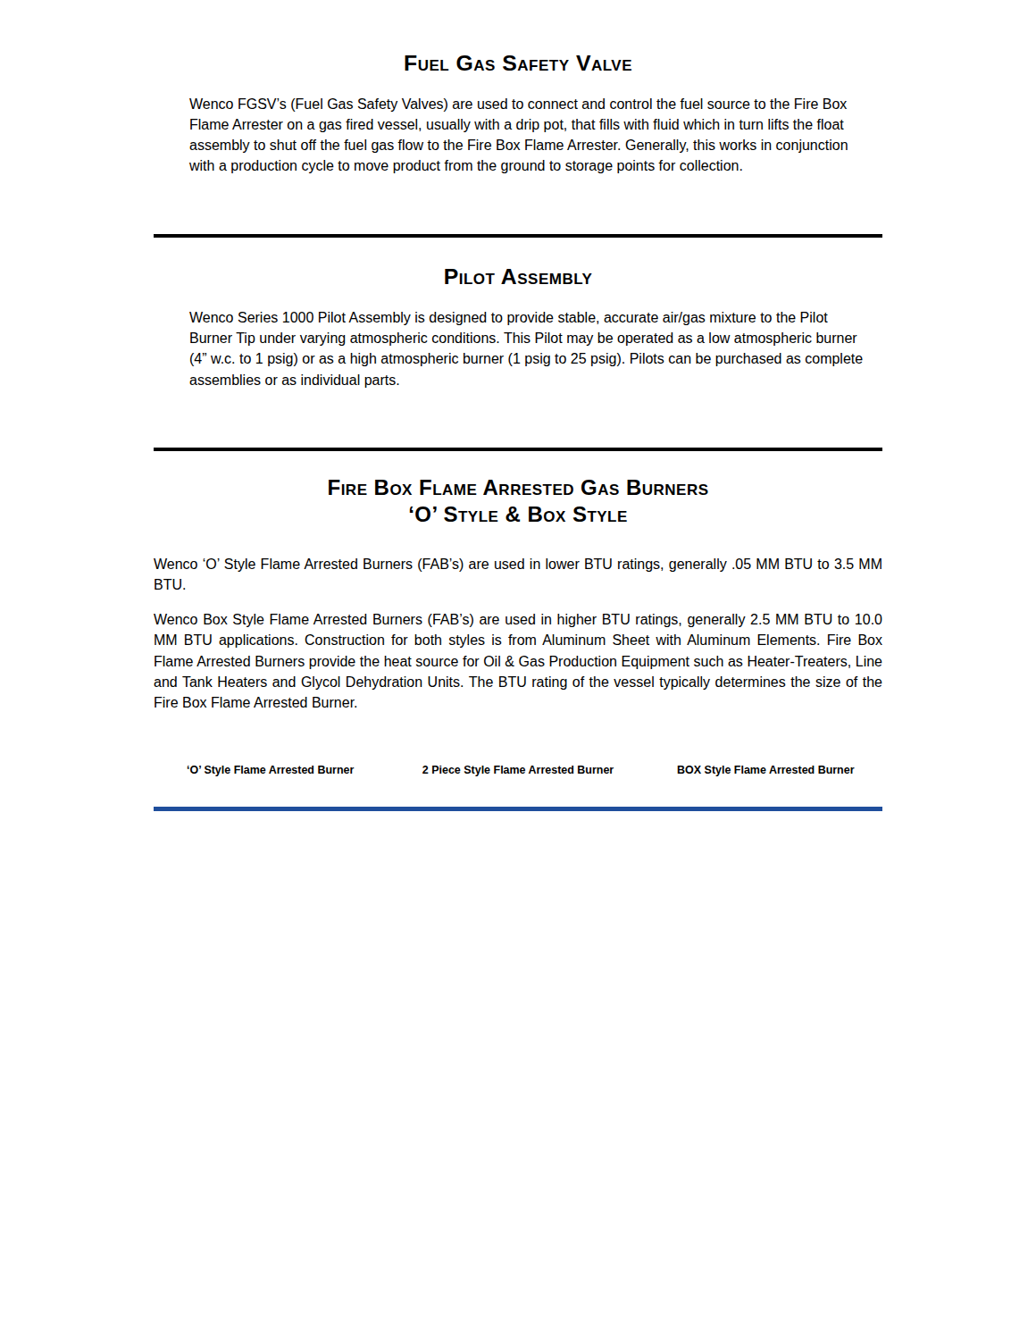Fuel Gas Safety Valve
Wenco FGSV’s (Fuel Gas Safety Valves) are used to connect and control the fuel source to the Fire Box Flame Arrester on a gas fired vessel, usually with a drip pot, that fills with fluid which in turn lifts the float assembly to shut off the fuel gas flow to the Fire Box Flame Arrester. Generally, this works in conjunction with a production cycle to move product from the ground to storage points for collection.
Pilot Assembly
Wenco Series 1000 Pilot Assembly is designed to provide stable, accurate air/gas mixture to the Pilot Burner Tip under varying atmospheric conditions. This Pilot may be operated as a low atmospheric burner (4” w.c. to 1 psig) or as a high atmospheric burner (1 psig to 25 psig). Pilots can be purchased as complete assemblies or as individual parts.
Fire Box Flame Arrested Gas Burners
‘O’ Style & Box Style
Wenco ‘O’ Style Flame Arrested Burners (FAB’s) are used in lower BTU ratings, generally .05 MM BTU to 3.5 MM BTU.
Wenco Box Style Flame Arrested Burners (FAB’s) are used in higher BTU ratings, generally 2.5 MM BTU to 10.0 MM BTU applications. Construction for both styles is from Aluminum Sheet with Aluminum Elements. Fire Box Flame Arrested Burners provide the heat source for Oil & Gas Production Equipment such as Heater-Treaters, Line and Tank Heaters and Glycol Dehydration Units. The BTU rating of the vessel typically determines the size of the Fire Box Flame Arrested Burner.
‘O’ Style Flame Arrested Burner
2 Piece Style Flame Arrested Burner
BOX Style Flame Arrested Burner